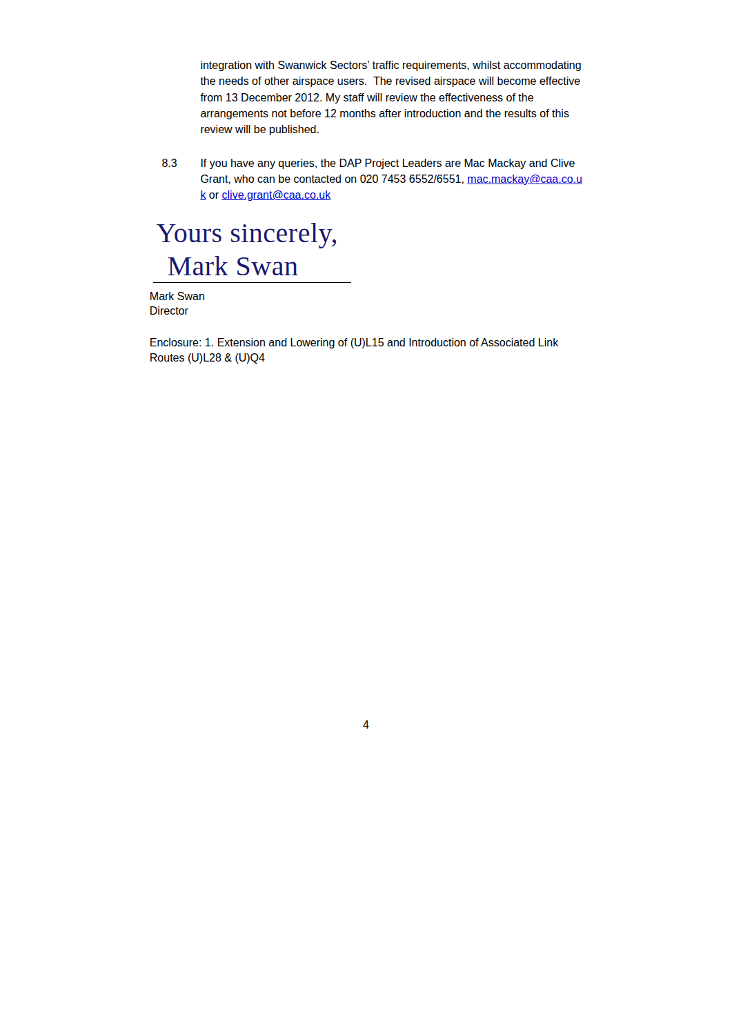integration with Swanwick Sectors’ traffic requirements, whilst accommodating the needs of other airspace users. The revised airspace will become effective from 13 December 2012. My staff will review the effectiveness of the arrangements not before 12 months after introduction and the results of this review will be published.
8.3
If you have any queries, the DAP Project Leaders are Mac Mackay and Clive Grant, who can be contacted on 020 7453 6552/6551, mac.mackay@caa.co.uk or clive.grant@caa.co.uk
Yours sincerely,
Mark Swan
Mark Swan
Director
Enclosure: 1. Extension and Lowering of (U)L15 and Introduction of Associated Link Routes (U)L28 & (U)Q4
4